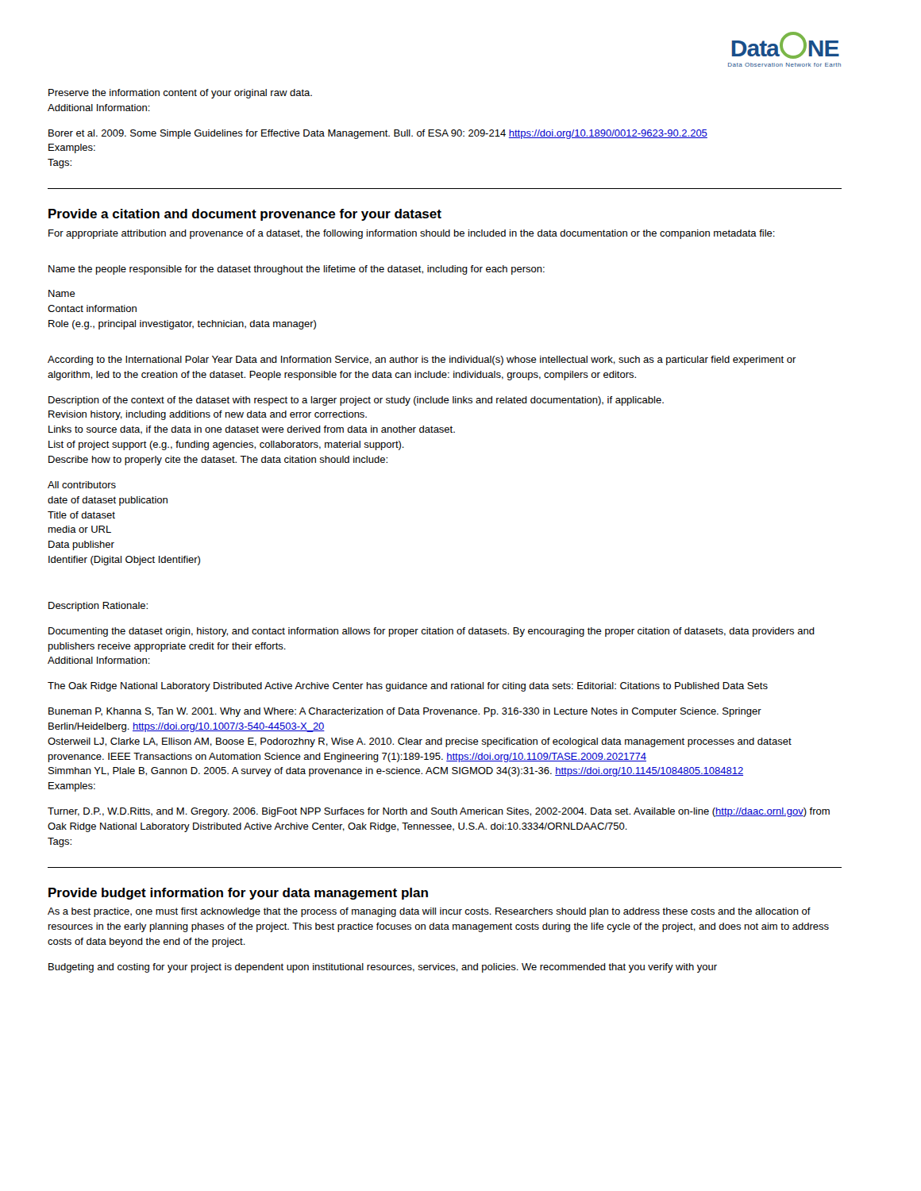Data NE
Data Observation Network for Earth
Preserve the information content of your original raw data.
Additional Information:
Borer et al. 2009. Some Simple Guidelines for Effective Data Management. Bull. of ESA 90: 209-214 https://doi.org/10.1890/0012-9623-90.2.205
Examples:
Tags:
Provide a citation and document provenance for your dataset
For appropriate attribution and provenance of a dataset, the following information should be included in the data documentation or the companion metadata file:
Name the people responsible for the dataset throughout the lifetime of the dataset, including for each person:
Name
Contact information
Role (e.g., principal investigator, technician, data manager)
According to the International Polar Year Data and Information Service, an author is the individual(s) whose intellectual work, such as a particular field experiment or algorithm, led to the creation of the dataset. People responsible for the data can include: individuals, groups, compilers or editors.
Description of the context of the dataset with respect to a larger project or study (include links and related documentation), if applicable.
Revision history, including additions of new data and error corrections.
Links to source data, if the data in one dataset were derived from data in another dataset.
List of project support (e.g., funding agencies, collaborators, material support).
Describe how to properly cite the dataset. The data citation should include:
All contributors
date of dataset publication
Title of dataset
media or URL
Data publisher
Identifier (Digital Object Identifier)
Description Rationale:
Documenting the dataset origin, history, and contact information allows for proper citation of datasets. By encouraging the proper citation of datasets, data providers and publishers receive appropriate credit for their efforts.
Additional Information:
The Oak Ridge National Laboratory Distributed Active Archive Center has guidance and rational for citing data sets: Editorial: Citations to Published Data Sets
Buneman P, Khanna S, Tan W. 2001. Why and Where: A Characterization of Data Provenance. Pp. 316-330 in Lecture Notes in Computer Science. Springer Berlin/Heidelberg. https://doi.org/10.1007/3-540-44503-X_20
Osterweil LJ, Clarke LA, Ellison AM, Boose E, Podorozhny R, Wise A. 2010. Clear and precise specification of ecological data management processes and dataset provenance. IEEE Transactions on Automation Science and Engineering 7(1):189-195. https://doi.org/10.1109/TASE.2009.2021774
Simmhan YL, Plale B, Gannon D. 2005. A survey of data provenance in e-science. ACM SIGMOD 34(3):31-36. https://doi.org/10.1145/1084805.1084812
Examples:
Turner, D.P., W.D.Ritts, and M. Gregory. 2006. BigFoot NPP Surfaces for North and South American Sites, 2002-2004. Data set. Available on-line (http://daac.ornl.gov) from Oak Ridge National Laboratory Distributed Active Archive Center, Oak Ridge, Tennessee, U.S.A. doi:10.3334/ORNLDAAC/750.
Tags:
Provide budget information for your data management plan
As a best practice, one must first acknowledge that the process of managing data will incur costs. Researchers should plan to address these costs and the allocation of resources in the early planning phases of the project. This best practice focuses on data management costs during the life cycle of the project, and does not aim to address costs of data beyond the end of the project.
Budgeting and costing for your project is dependent upon institutional resources, services, and policies. We recommended that you verify with your